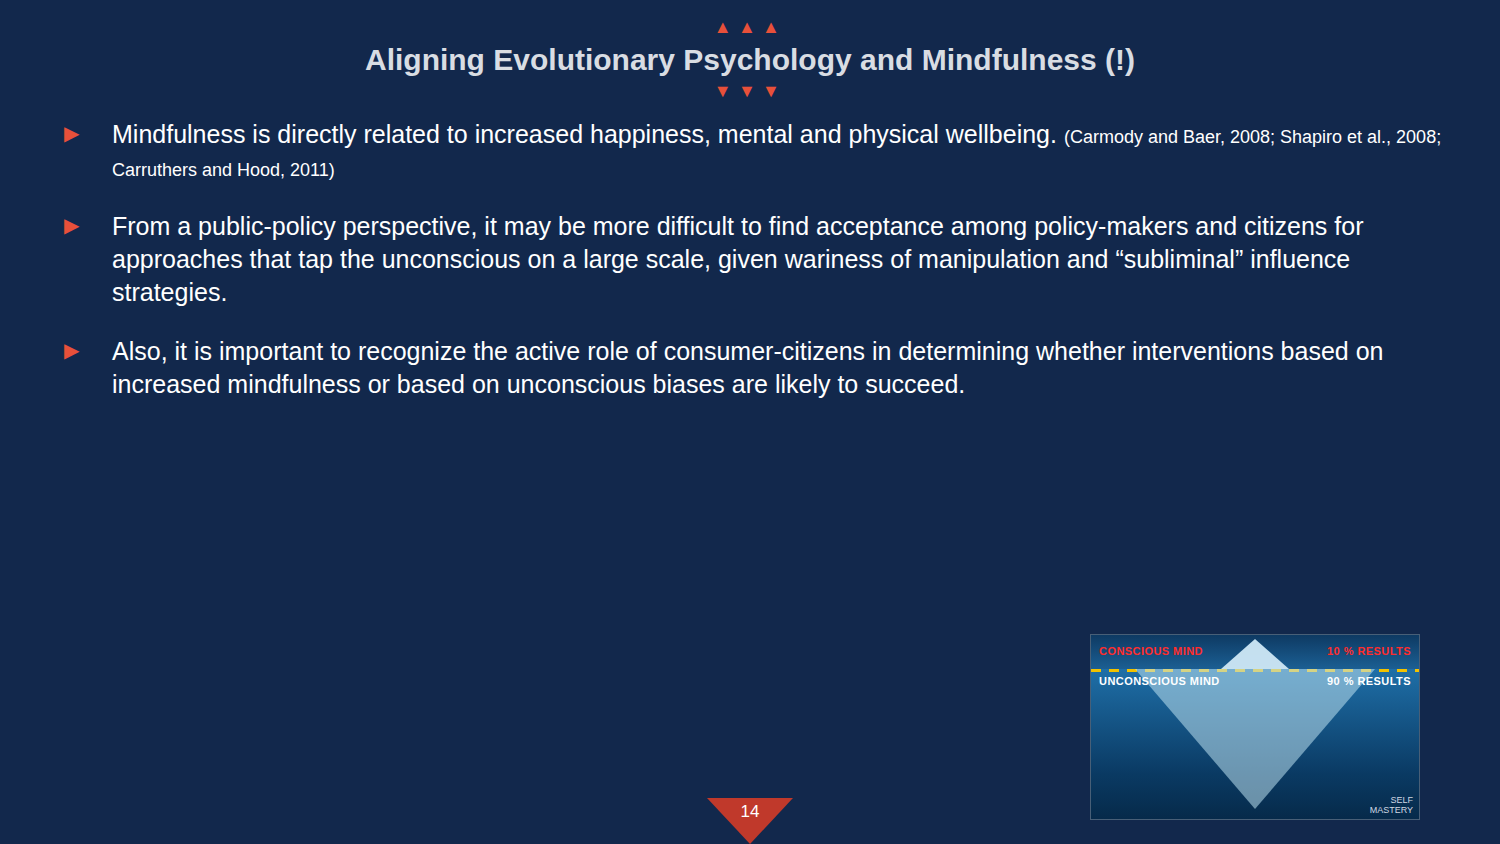▲▲▲
Aligning Evolutionary Psychology and Mindfulness (!)
▼▼▼
Mindfulness is directly related to increased happiness, mental and physical wellbeing. (Carmody and Baer, 2008; Shapiro et al., 2008; Carruthers and Hood, 2011)
From a public-policy perspective, it may be more difficult to find acceptance among policy-makers and citizens for approaches that tap the unconscious on a large scale, given wariness of manipulation and “subliminal” influence strategies.
Also, it is important to recognize the active role of consumer-citizens in determining whether interventions based on increased mindfulness or based on unconscious biases are likely to succeed.
CONSCIOUS MIND 10 % RESULTS
UNCONSCIOUS MIND 90 % RESULTS
SELF
MASTERY
14